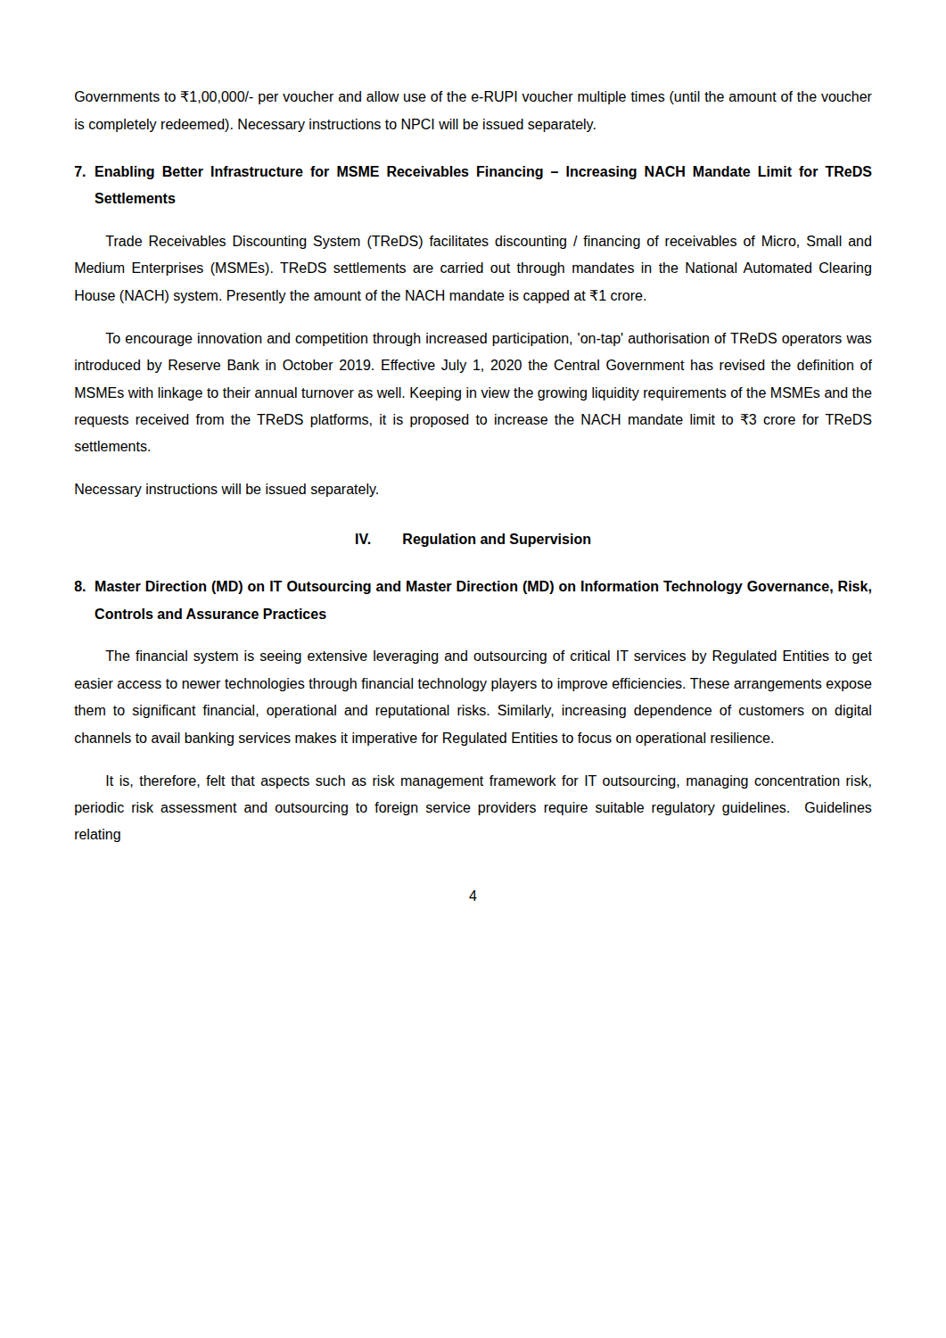Governments to ₹1,00,000/- per voucher and allow use of the e-RUPI voucher multiple times (until the amount of the voucher is completely redeemed). Necessary instructions to NPCI will be issued separately.
7. Enabling Better Infrastructure for MSME Receivables Financing – Increasing NACH Mandate Limit for TReDS Settlements
Trade Receivables Discounting System (TReDS) facilitates discounting / financing of receivables of Micro, Small and Medium Enterprises (MSMEs). TReDS settlements are carried out through mandates in the National Automated Clearing House (NACH) system. Presently the amount of the NACH mandate is capped at ₹1 crore.
To encourage innovation and competition through increased participation, 'on-tap' authorisation of TReDS operators was introduced by Reserve Bank in October 2019. Effective July 1, 2020 the Central Government has revised the definition of MSMEs with linkage to their annual turnover as well. Keeping in view the growing liquidity requirements of the MSMEs and the requests received from the TReDS platforms, it is proposed to increase the NACH mandate limit to ₹3 crore for TReDS settlements.
Necessary instructions will be issued separately.
IV. Regulation and Supervision
8. Master Direction (MD) on IT Outsourcing and Master Direction (MD) on Information Technology Governance, Risk, Controls and Assurance Practices
The financial system is seeing extensive leveraging and outsourcing of critical IT services by Regulated Entities to get easier access to newer technologies through financial technology players to improve efficiencies. These arrangements expose them to significant financial, operational and reputational risks. Similarly, increasing dependence of customers on digital channels to avail banking services makes it imperative for Regulated Entities to focus on operational resilience.
It is, therefore, felt that aspects such as risk management framework for IT outsourcing, managing concentration risk, periodic risk assessment and outsourcing to foreign service providers require suitable regulatory guidelines. Guidelines relating
4